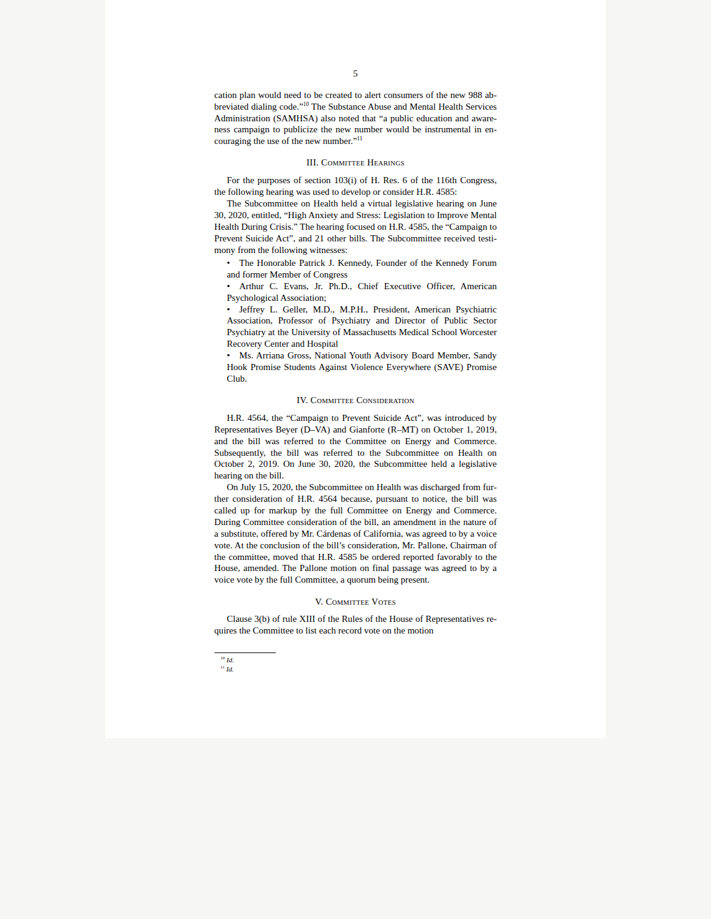5
cation plan would need to be created to alert consumers of the new 988 abbreviated dialing code.”10 The Substance Abuse and Mental Health Services Administration (SAMHSA) also noted that “a public education and awareness campaign to publicize the new number would be instrumental in encouraging the use of the new number.”11
III. Committee Hearings
For the purposes of section 103(i) of H. Res. 6 of the 116th Congress, the following hearing was used to develop or consider H.R. 4585:
The Subcommittee on Health held a virtual legislative hearing on June 30, 2020, entitled, “High Anxiety and Stress: Legislation to Improve Mental Health During Crisis.” The hearing focused on H.R. 4585, the “Campaign to Prevent Suicide Act”, and 21 other bills. The Subcommittee received testimony from the following witnesses:
The Honorable Patrick J. Kennedy, Founder of the Kennedy Forum and former Member of Congress
Arthur C. Evans, Jr. Ph.D., Chief Executive Officer, American Psychological Association;
Jeffrey L. Geller, M.D., M.P.H., President, American Psychiatric Association, Professor of Psychiatry and Director of Public Sector Psychiatry at the University of Massachusetts Medical School Worcester Recovery Center and Hospital
Ms. Arriana Gross, National Youth Advisory Board Member, Sandy Hook Promise Students Against Violence Everywhere (SAVE) Promise Club.
IV. Committee Consideration
H.R. 4564, the “Campaign to Prevent Suicide Act”, was introduced by Representatives Beyer (D–VA) and Gianforte (R–MT) on October 1, 2019, and the bill was referred to the Committee on Energy and Commerce. Subsequently, the bill was referred to the Subcommittee on Health on October 2, 2019. On June 30, 2020, the Subcommittee held a legislative hearing on the bill.
On July 15, 2020, the Subcommittee on Health was discharged from further consideration of H.R. 4564 because, pursuant to notice, the bill was called up for markup by the full Committee on Energy and Commerce. During Committee consideration of the bill, an amendment in the nature of a substitute, offered by Mr. Cárdenas of California, was agreed to by a voice vote. At the conclusion of the bill’s consideration, Mr. Pallone, Chairman of the committee, moved that H.R. 4585 be ordered reported favorably to the House, amended. The Pallone motion on final passage was agreed to by a voice vote by the full Committee, a quorum being present.
V. Committee Votes
Clause 3(b) of rule XIII of the Rules of the House of Representatives requires the Committee to list each record vote on the motion
10 Id.
11 Id.